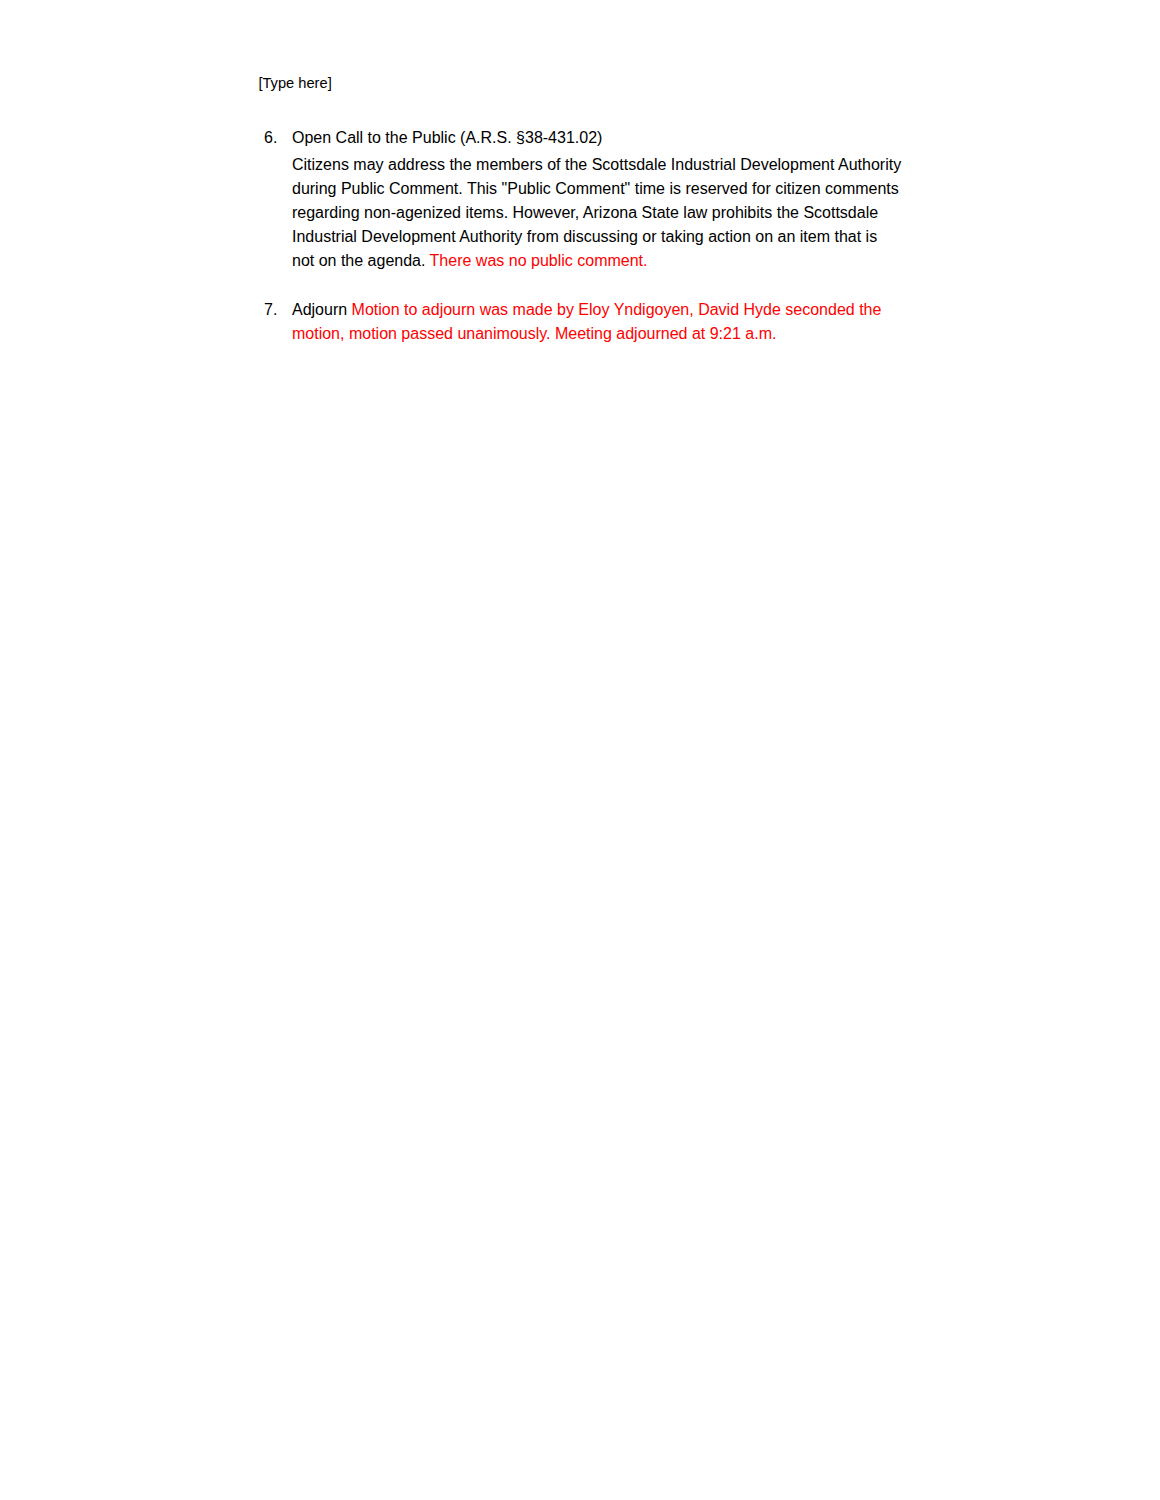[Type here]
6.
Open Call to the Public (A.R.S. §38-431.02)
Citizens may address the members of the Scottsdale Industrial Development Authority during Public Comment. This "Public Comment" time is reserved for citizen comments regarding non-agenized items. However, Arizona State law prohibits the Scottsdale Industrial Development Authority from discussing or taking action on an item that is not on the agenda. There was no public comment.
7.
Adjourn Motion to adjourn was made by Eloy Yndigoyen, David Hyde seconded the motion, motion passed unanimously. Meeting adjourned at 9:21 a.m.